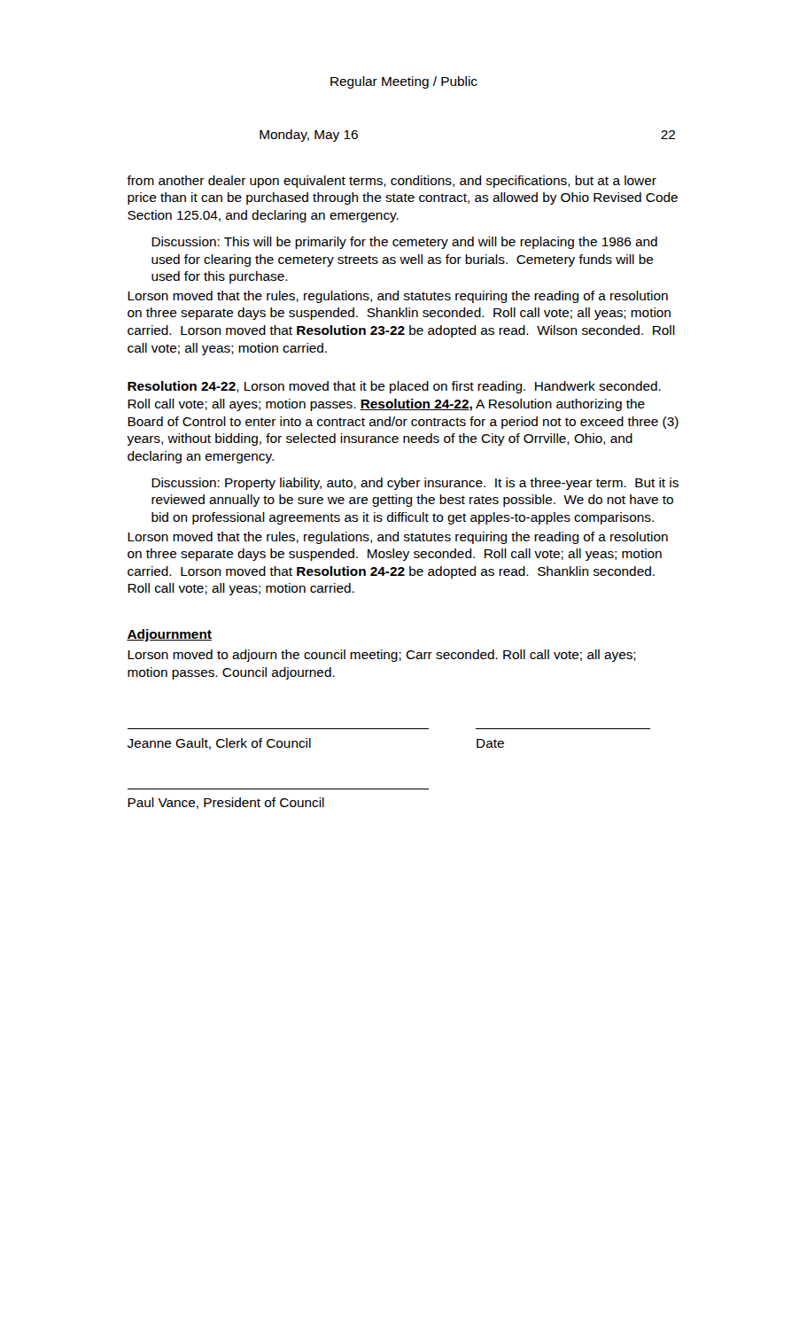Regular Meeting / Public
Monday, May 16 22
from another dealer upon equivalent terms, conditions, and specifications, but at a lower price than it can be purchased through the state contract, as allowed by Ohio Revised Code Section 125.04, and declaring an emergency.
Discussion: This will be primarily for the cemetery and will be replacing the 1986 and used for clearing the cemetery streets as well as for burials. Cemetery funds will be used for this purchase.
Lorson moved that the rules, regulations, and statutes requiring the reading of a resolution on three separate days be suspended. Shanklin seconded. Roll call vote; all yeas; motion carried. Lorson moved that Resolution 23-22 be adopted as read. Wilson seconded. Roll call vote; all yeas; motion carried.
Resolution 24-22, Lorson moved that it be placed on first reading. Handwerk seconded. Roll call vote; all ayes; motion passes. Resolution 24-22, A Resolution authorizing the Board of Control to enter into a contract and/or contracts for a period not to exceed three (3) years, without bidding, for selected insurance needs of the City of Orrville, Ohio, and declaring an emergency.
Discussion: Property liability, auto, and cyber insurance. It is a three-year term. But it is reviewed annually to be sure we are getting the best rates possible. We do not have to bid on professional agreements as it is difficult to get apples-to-apples comparisons.
Lorson moved that the rules, regulations, and statutes requiring the reading of a resolution on three separate days be suspended. Mosley seconded. Roll call vote; all yeas; motion carried. Lorson moved that Resolution 24-22 be adopted as read. Shanklin seconded. Roll call vote; all yeas; motion carried.
Adjournment
Lorson moved to adjourn the council meeting; Carr seconded. Roll call vote; all ayes; motion passes. Council adjourned.
Jeanne Gault, Clerk of Council
Date
Paul Vance, President of Council